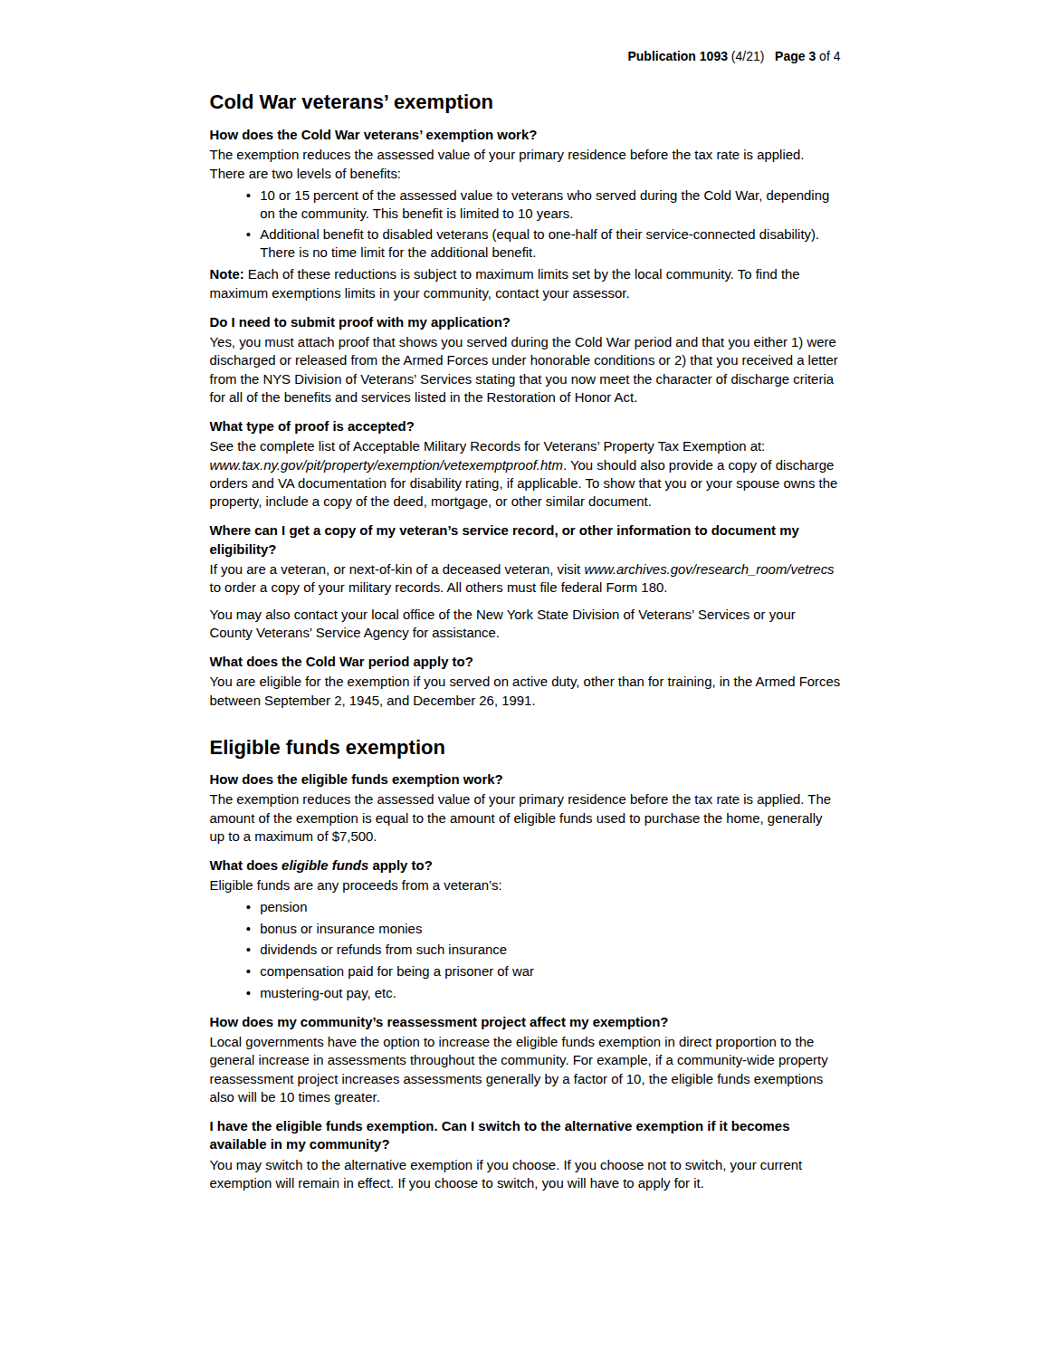Publication 1093 (4/21) Page 3 of 4
Cold War veterans’ exemption
How does the Cold War veterans’ exemption work?
The exemption reduces the assessed value of your primary residence before the tax rate is applied. There are two levels of benefits:
10 or 15 percent of the assessed value to veterans who served during the Cold War, depending on the community. This benefit is limited to 10 years.
Additional benefit to disabled veterans (equal to one-half of their service-connected disability). There is no time limit for the additional benefit.
Note: Each of these reductions is subject to maximum limits set by the local community. To find the maximum exemptions limits in your community, contact your assessor.
Do I need to submit proof with my application?
Yes, you must attach proof that shows you served during the Cold War period and that you either 1) were discharged or released from the Armed Forces under honorable conditions or 2) that you received a letter from the NYS Division of Veterans’ Services stating that you now meet the character of discharge criteria for all of the benefits and services listed in the Restoration of Honor Act.
What type of proof is accepted?
See the complete list of Acceptable Military Records for Veterans’ Property Tax Exemption at:
www.tax.ny.gov/pit/property/exemption/vetexemptproof.htm. You should also provide a copy of discharge orders and VA documentation for disability rating, if applicable. To show that you or your spouse owns the property, include a copy of the deed, mortgage, or other similar document.
Where can I get a copy of my veteran’s service record, or other information to document my eligibility?
If you are a veteran, or next-of-kin of a deceased veteran, visit www.archives.gov/research_room/vetrecs to order a copy of your military records. All others must file federal Form 180.
You may also contact your local office of the New York State Division of Veterans’ Services or your County Veterans’ Service Agency for assistance.
What does the Cold War period apply to?
You are eligible for the exemption if you served on active duty, other than for training, in the Armed Forces between September 2, 1945, and December 26, 1991.
Eligible funds exemption
How does the eligible funds exemption work?
The exemption reduces the assessed value of your primary residence before the tax rate is applied. The amount of the exemption is equal to the amount of eligible funds used to purchase the home, generally up to a maximum of $7,500.
What does eligible funds apply to?
Eligible funds are any proceeds from a veteran’s:
pension
bonus or insurance monies
dividends or refunds from such insurance
compensation paid for being a prisoner of war
mustering-out pay, etc.
How does my community’s reassessment project affect my exemption?
Local governments have the option to increase the eligible funds exemption in direct proportion to the general increase in assessments throughout the community. For example, if a community-wide property reassessment project increases assessments generally by a factor of 10, the eligible funds exemptions also will be 10 times greater.
I have the eligible funds exemption. Can I switch to the alternative exemption if it becomes available in my community?
You may switch to the alternative exemption if you choose. If you choose not to switch, your current exemption will remain in effect. If you choose to switch, you will have to apply for it.